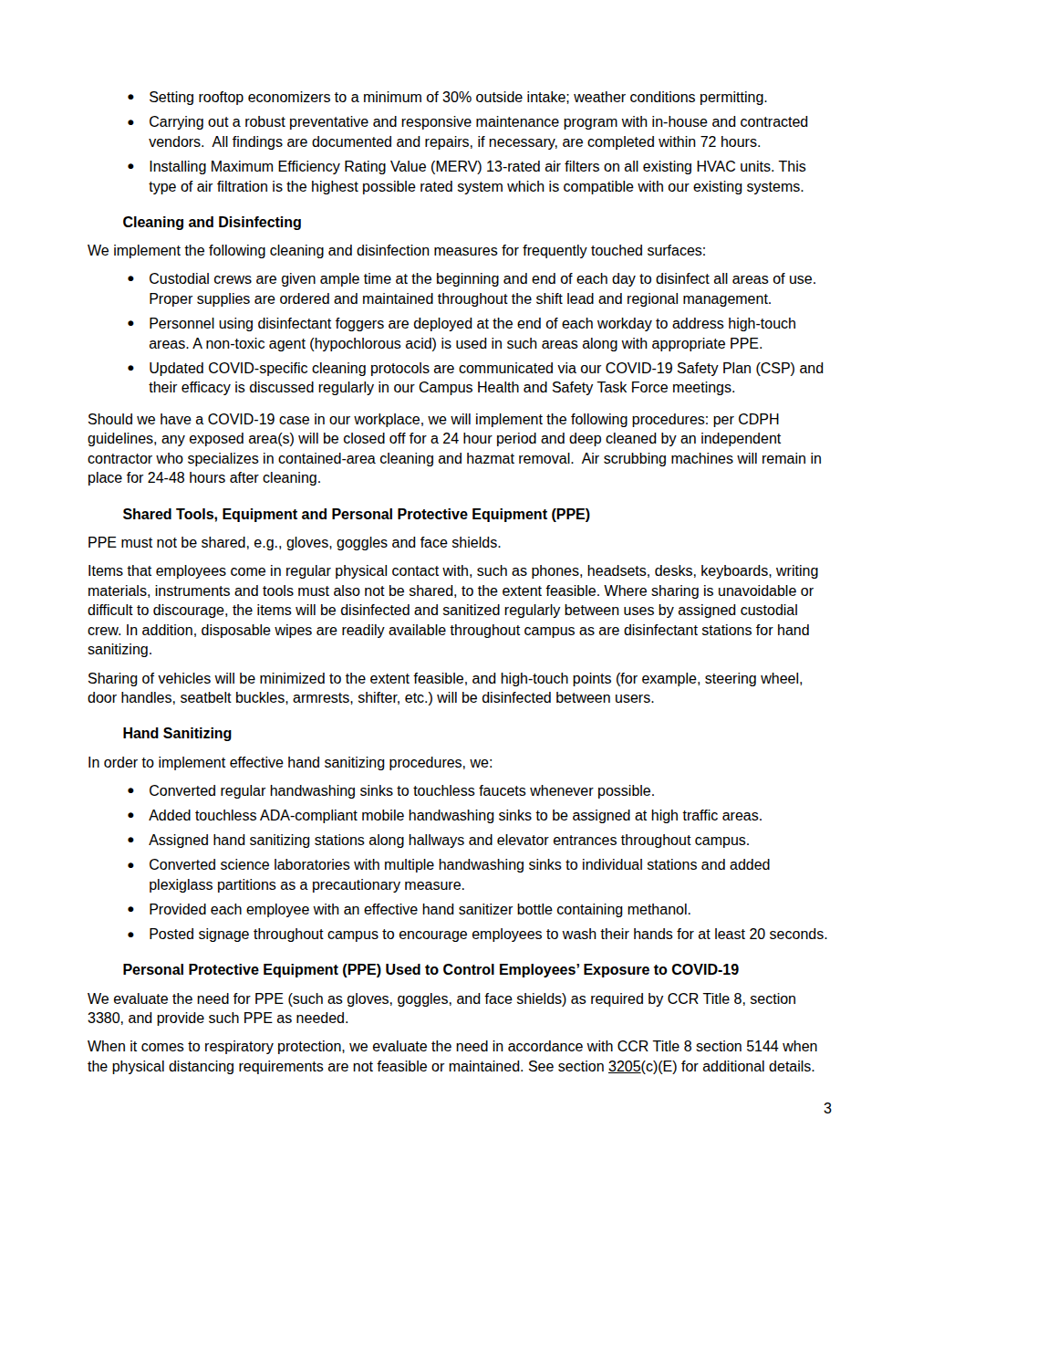Setting rooftop economizers to a minimum of 30% outside intake; weather conditions permitting.
Carrying out a robust preventative and responsive maintenance program with in-house and contracted vendors. All findings are documented and repairs, if necessary, are completed within 72 hours.
Installing Maximum Efficiency Rating Value (MERV) 13-rated air filters on all existing HVAC units. This type of air filtration is the highest possible rated system which is compatible with our existing systems.
Cleaning and Disinfecting
We implement the following cleaning and disinfection measures for frequently touched surfaces:
Custodial crews are given ample time at the beginning and end of each day to disinfect all areas of use. Proper supplies are ordered and maintained throughout the shift lead and regional management.
Personnel using disinfectant foggers are deployed at the end of each workday to address high-touch areas. A non-toxic agent (hypochlorous acid) is used in such areas along with appropriate PPE.
Updated COVID-specific cleaning protocols are communicated via our COVID-19 Safety Plan (CSP) and their efficacy is discussed regularly in our Campus Health and Safety Task Force meetings.
Should we have a COVID-19 case in our workplace, we will implement the following procedures: per CDPH guidelines, any exposed area(s) will be closed off for a 24 hour period and deep cleaned by an independent contractor who specializes in contained-area cleaning and hazmat removal. Air scrubbing machines will remain in place for 24-48 hours after cleaning.
Shared Tools, Equipment and Personal Protective Equipment (PPE)
PPE must not be shared, e.g., gloves, goggles and face shields.
Items that employees come in regular physical contact with, such as phones, headsets, desks, keyboards, writing materials, instruments and tools must also not be shared, to the extent feasible. Where sharing is unavoidable or difficult to discourage, the items will be disinfected and sanitized regularly between uses by assigned custodial crew. In addition, disposable wipes are readily available throughout campus as are disinfectant stations for hand sanitizing.
Sharing of vehicles will be minimized to the extent feasible, and high-touch points (for example, steering wheel, door handles, seatbelt buckles, armrests, shifter, etc.) will be disinfected between users.
Hand Sanitizing
In order to implement effective hand sanitizing procedures, we:
Converted regular handwashing sinks to touchless faucets whenever possible.
Added touchless ADA-compliant mobile handwashing sinks to be assigned at high traffic areas.
Assigned hand sanitizing stations along hallways and elevator entrances throughout campus.
Converted science laboratories with multiple handwashing sinks to individual stations and added plexiglass partitions as a precautionary measure.
Provided each employee with an effective hand sanitizer bottle containing methanol.
Posted signage throughout campus to encourage employees to wash their hands for at least 20 seconds.
Personal Protective Equipment (PPE) Used to Control Employees’ Exposure to COVID-19
We evaluate the need for PPE (such as gloves, goggles, and face shields) as required by CCR Title 8, section 3380, and provide such PPE as needed.
When it comes to respiratory protection, we evaluate the need in accordance with CCR Title 8 section 5144 when the physical distancing requirements are not feasible or maintained. See section 3205(c)(E) for additional details.
3